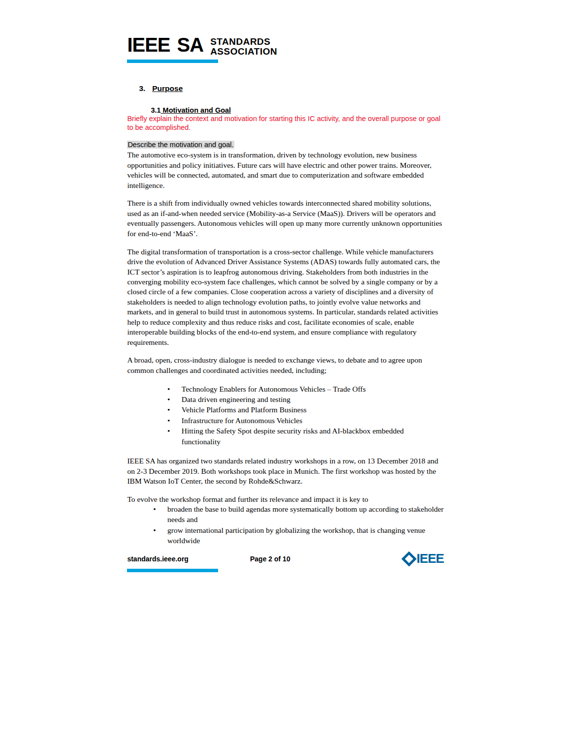IEEE
SA
STANDARDS
ASSOCIATION
3. Purpose
3.1 Motivation and Goal
Briefly explain the context and motivation for starting this IC activity, and the overall purpose or goal to be accomplished.
Describe the motivation and goal.
The automotive eco-system is in transformation, driven by technology evolution, new business opportunities and policy initiatives. Future cars will have electric and other power trains. Moreover, vehicles will be connected, automated, and smart due to computerization and software embedded intelligence.
There is a shift from individually owned vehicles towards interconnected shared mobility solutions, used as an if-and-when needed service (Mobility-as-a Service (MaaS)). Drivers will be operators and eventually passengers. Autonomous vehicles will open up many more currently unknown opportunities for end-to-end ‘MaaS’.
The digital transformation of transportation is a cross-sector challenge. While vehicle manufacturers drive the evolution of Advanced Driver Assistance Systems (ADAS) towards fully automated cars, the ICT sector’s aspiration is to leapfrog autonomous driving. Stakeholders from both industries in the converging mobility eco-system face challenges, which cannot be solved by a single company or by a closed circle of a few companies. Close cooperation across a variety of disciplines and a diversity of stakeholders is needed to align technology evolution paths, to jointly evolve value networks and markets, and in general to build trust in autonomous systems. In particular, standards related activities help to reduce complexity and thus reduce risks and cost, facilitate economies of scale, enable interoperable building blocks of the end-to-end system, and ensure compliance with regulatory requirements.
A broad, open, cross-industry dialogue is needed to exchange views, to debate and to agree upon common challenges and coordinated activities needed, including;
Technology Enablers for Autonomous Vehicles – Trade Offs
Data driven engineering and testing
Vehicle Platforms and Platform Business
Infrastructure for Autonomous Vehicles
Hitting the Safety Spot despite security risks and AI-blackbox embedded functionality
IEEE SA has organized two standards related industry workshops in a row, on 13 December 2018 and on 2-3 December 2019. Both workshops took place in Munich. The first workshop was hosted by the IBM Watson IoT Center, the second by Rohde&Schwarz.
To evolve the workshop format and further its relevance and impact it is key to
broaden the base to build agendas more systematically bottom up according to stakeholder needs and
grow international participation by globalizing the workshop, that is changing venue worldwide
standards.ieee.org
Page 2 of 10
IEEE